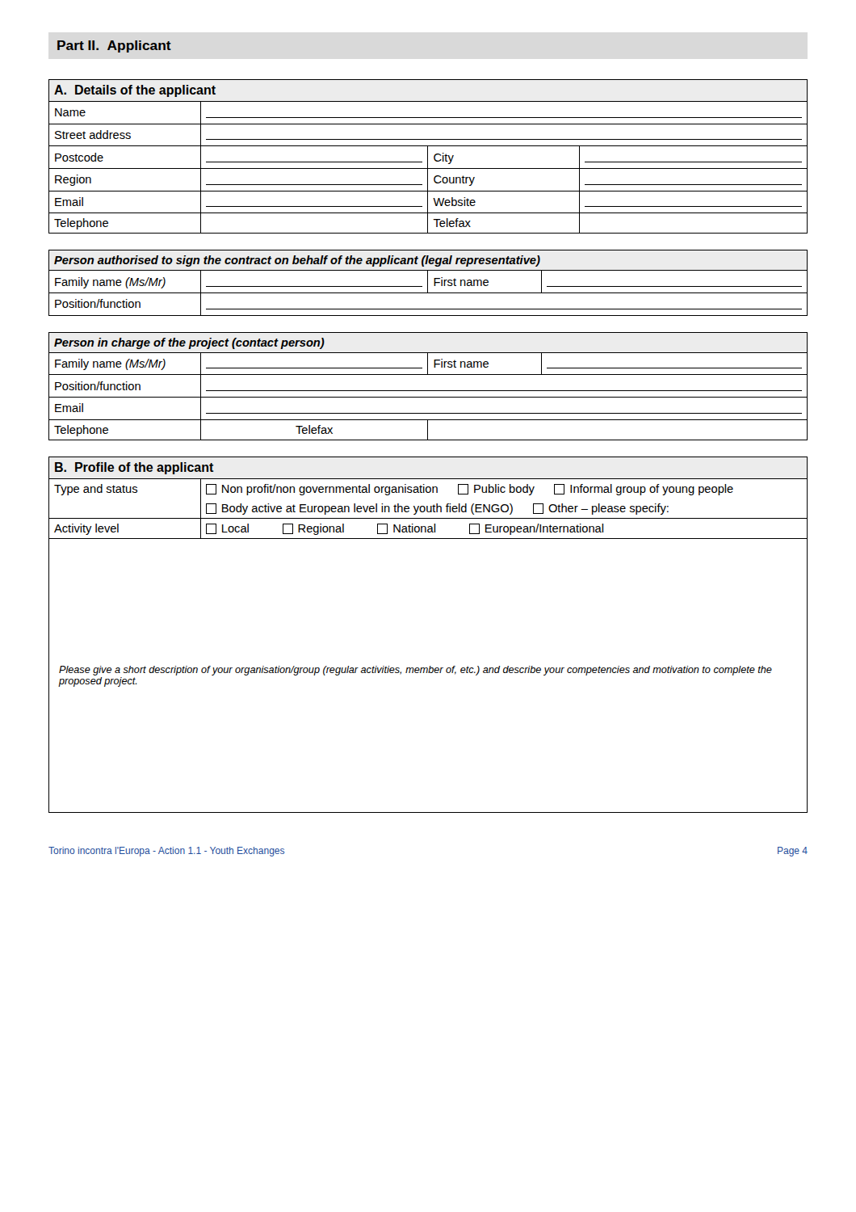Part II. Applicant
| A. Details of the applicant |
| Name | |
| Street address | |
| Postcode | | City | |
| Region | | Country | |
| Email | | Website | |
| Telephone | | Telefax | |
| Person authorised to sign the contract on behalf of the applicant (legal representative) |
| Family name (Ms/Mr) | | First name | |
| Position/function | |
| Person in charge of the project (contact person) |
| Family name (Ms/Mr) | | First name | |
| Position/function | |
| Email | |
| Telephone | Telefax | |
| B. Profile of the applicant |
| Type and status | Non profit/non governmental organisation Public body Informal group of young people Body active at European level in the youth field (ENGO) Other – please specify: |
| Activity level | Local Regional National European/International |
| Please give a short description of your organisation/group (regular activities, member of, etc.) and describe your competencies and motivation to complete the proposed project. |
Torino incontra l'Europa - Action 1.1 - Youth Exchanges Page 4